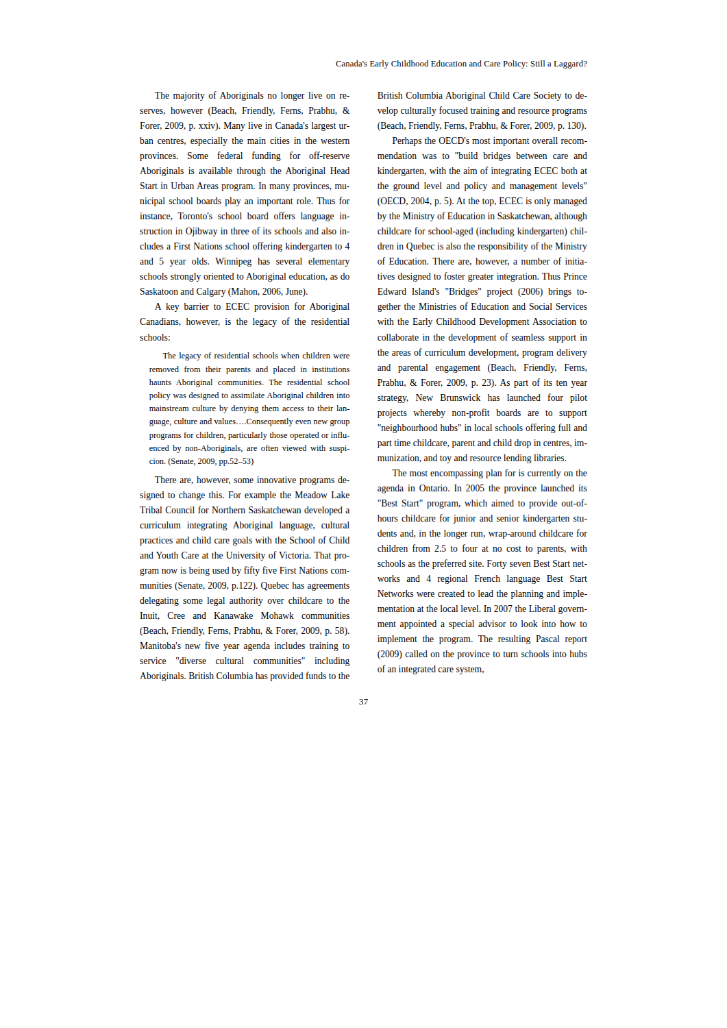Canada's Early Childhood Education and Care Policy: Still a Laggard?
The majority of Aboriginals no longer live on reserves, however (Beach, Friendly, Ferns, Prabhu, & Forer, 2009, p. xxiv). Many live in Canada's largest urban centres, especially the main cities in the western provinces. Some federal funding for off-reserve Aboriginals is available through the Aboriginal Head Start in Urban Areas program. In many provinces, municipal school boards play an important role. Thus for instance, Toronto's school board offers language instruction in Ojibway in three of its schools and also includes a First Nations school offering kindergarten to 4 and 5 year olds. Winnipeg has several elementary schools strongly oriented to Aboriginal education, as do Saskatoon and Calgary (Mahon, 2006, June).
A key barrier to ECEC provision for Aboriginal Canadians, however, is the legacy of the residential schools:
The legacy of residential schools when children were removed from their parents and placed in institutions haunts Aboriginal communities. The residential school policy was designed to assimilate Aboriginal children into mainstream culture by denying them access to their language, culture and values….Consequently even new group programs for children, particularly those operated or influenced by non-Aboriginals, are often viewed with suspicion. (Senate, 2009, pp.52–53)
There are, however, some innovative programs designed to change this. For example the Meadow Lake Tribal Council for Northern Saskatchewan developed a curriculum integrating Aboriginal language, cultural practices and child care goals with the School of Child and Youth Care at the University of Victoria. That program now is being used by fifty five First Nations communities (Senate, 2009, p.122). Quebec has agreements delegating some legal authority over childcare to the Inuit, Cree and Kanawake Mohawk communities (Beach, Friendly, Ferns, Prabhu, & Forer, 2009, p. 58). Manitoba's new five year agenda includes training to service "diverse cultural communities" including Aboriginals. British Columbia has provided funds to the British Columbia Aboriginal Child Care Society to develop culturally focused training and resource programs (Beach, Friendly, Ferns, Prabhu, & Forer, 2009, p. 130).
Perhaps the OECD's most important overall recommendation was to "build bridges between care and kindergarten, with the aim of integrating ECEC both at the ground level and policy and management levels" (OECD, 2004, p. 5). At the top, ECEC is only managed by the Ministry of Education in Saskatchewan, although childcare for school-aged (including kindergarten) children in Quebec is also the responsibility of the Ministry of Education. There are, however, a number of initiatives designed to foster greater integration. Thus Prince Edward Island's "Bridges" project (2006) brings together the Ministries of Education and Social Services with the Early Childhood Development Association to collaborate in the development of seamless support in the areas of curriculum development, program delivery and parental engagement (Beach, Friendly, Ferns, Prabhu, & Forer, 2009, p. 23). As part of its ten year strategy, New Brunswick has launched four pilot projects whereby non-profit boards are to support "neighbourhood hubs" in local schools offering full and part time childcare, parent and child drop in centres, immunization, and toy and resource lending libraries.
The most encompassing plan for is currently on the agenda in Ontario. In 2005 the province launched its "Best Start" program, which aimed to provide out-of-hours childcare for junior and senior kindergarten students and, in the longer run, wrap-around childcare for children from 2.5 to four at no cost to parents, with schools as the preferred site. Forty seven Best Start networks and 4 regional French language Best Start Networks were created to lead the planning and implementation at the local level. In 2007 the Liberal government appointed a special advisor to look into how to implement the program. The resulting Pascal report (2009) called on the province to turn schools into hubs of an integrated care system,
37